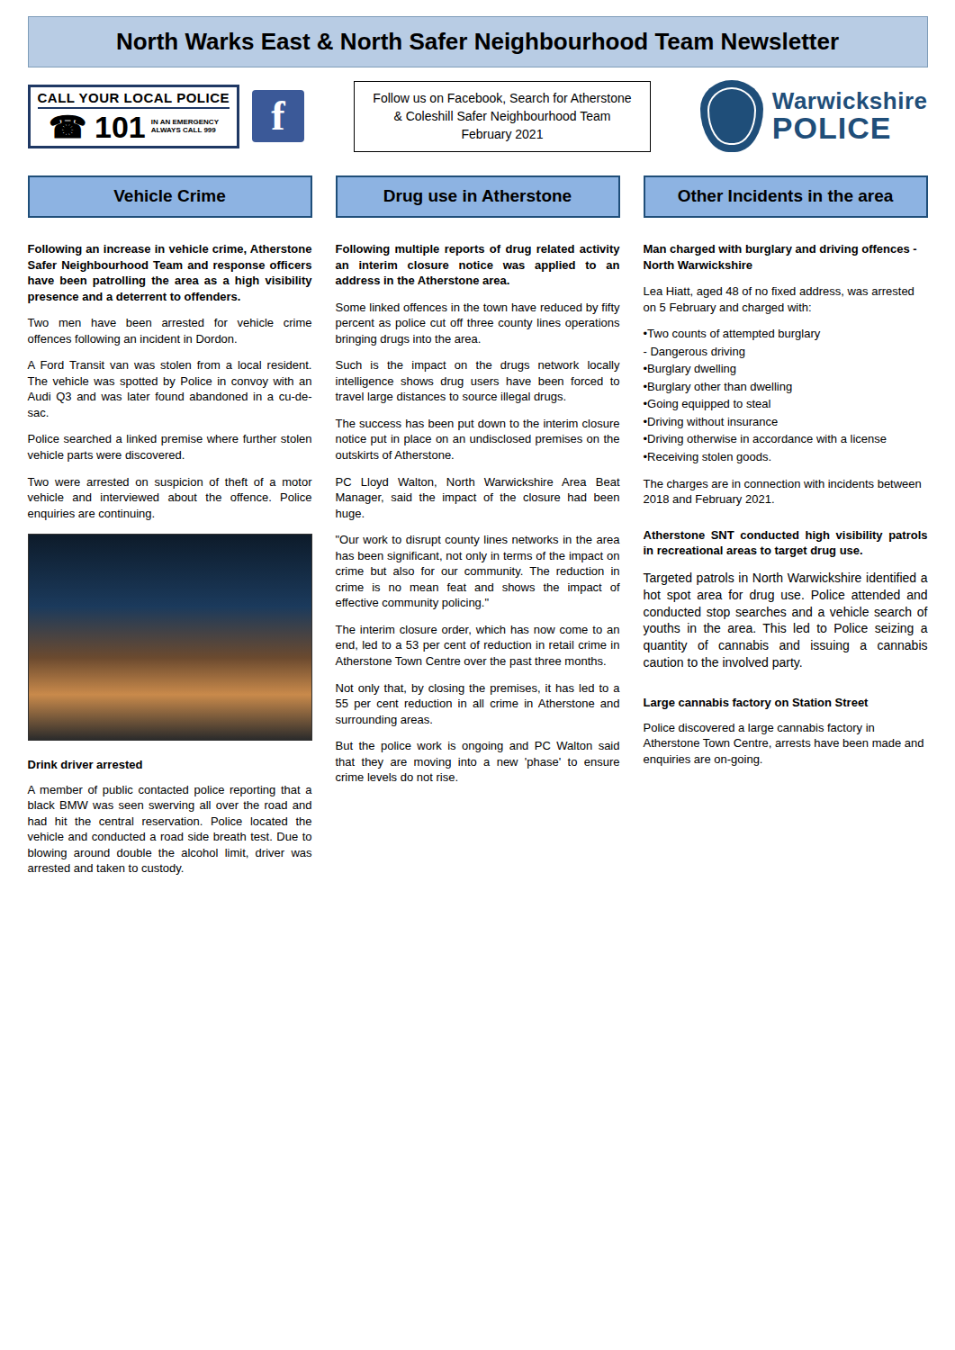North Warks East & North Safer Neighbourhood Team Newsletter
CALL YOUR LOCAL POLICE
☎ 101 IN AN EMERGENCY
ALWAYS CALL 999
f
Follow us on Facebook, Search for Atherstone & Coleshill Safer Neighbourhood Team
February 2021
Warwickshire
POLICE
Vehicle Crime
Following an increase in vehicle crime, Atherstone Safer Neighbourhood Team and response officers have been patrolling the area as a high visibility presence and a deterrent to offenders.
Two men have been arrested for vehicle crime offences following an incident in Dordon.
A Ford Transit van was stolen from a local resident. The vehicle was spotted by Police in convoy with an Audi Q3 and was later found abandoned in a cu-de-sac.
Police searched a linked premise where further stolen vehicle parts were discovered.
Two were arrested on suspicion of theft of a motor vehicle and interviewed about the offence. Police enquiries are continuing.
Drink driver arrested
A member of public contacted police reporting that a black BMW was seen swerving all over the road and had hit the central reservation. Police located the vehicle and conducted a road side breath test. Due to blowing around double the alcohol limit, driver was arrested and taken to custody.
Drug use in Atherstone
Following multiple reports of drug related activity an interim closure notice was applied to an address in the Atherstone area.
Some linked offences in the town have reduced by fifty percent as police cut off three county lines operations bringing drugs into the area.
Such is the impact on the drugs network locally intelligence shows drug users have been forced to travel large distances to source illegal drugs.
The success has been put down to the interim closure notice put in place on an undisclosed premises on the outskirts of Atherstone.
PC Lloyd Walton, North Warwickshire Area Beat Manager, said the impact of the closure had been huge.
"Our work to disrupt county lines networks in the area has been significant, not only in terms of the impact on crime but also for our community. The reduction in crime is no mean feat and shows the impact of effective community policing."
The interim closure order, which has now come to an end, led to a 53 per cent of reduction in retail crime in Atherstone Town Centre over the past three months.
Not only that, by closing the premises, it has led to a 55 per cent reduction in all crime in Atherstone and surrounding areas.
But the police work is ongoing and PC Walton said that they are moving into a new 'phase' to ensure crime levels do not rise.
Other Incidents in the area
Man charged with burglary and driving offences - North Warwickshire
Lea Hiatt, aged 48 of no fixed address, was arrested on 5 February and charged with:
•Two counts of attempted burglary
- Dangerous driving
•Burglary dwelling
•Burglary other than dwelling
•Going equipped to steal
•Driving without insurance
•Driving otherwise in accordance with a license
•Receiving stolen goods.
The charges are in connection with incidents between 2018 and February 2021.
Atherstone SNT conducted high visibility patrols in recreational areas to target drug use.
Targeted patrols in North Warwickshire identified a hot spot area for drug use. Police attended and conducted stop searches and a vehicle search of youths in the area. This led to Police seizing a quantity of cannabis and issuing a cannabis caution to the involved party.
Large cannabis factory on Station Street
Police discovered a large cannabis factory in Atherstone Town Centre, arrests have been made and enquiries are on-going.